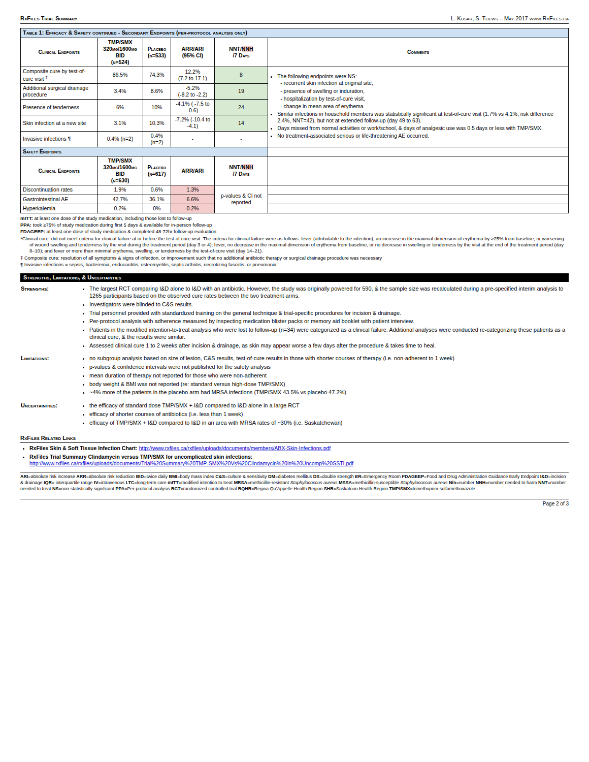RxFiles Trial Summary
L. Kosar, S. Toews – May 2017 www.RxFiles.ca
| Table 1: Efficacy & Safety continued - Secondary Endpoints (per-protocol analysis only) |
| Clinical Endpoints | TMP/SMX 320 mg /1600 mg BID (n=524) | Placebo (n=533) | ARR/ARI (95% CI) | NNT/ NNH /7 Days | Comments |
| Composite cure by test-of-cure visit ‡ | 86.5% | 74.3% | 12.2% (7.2 to 17.1) | 8 | The following endpoints were NS: - recurrent skin infection at original site, - presence of swelling or induration, - hospitalization by test-of-cure visit, - change in mean area of erythema Similar infections in household members was statistically significant at test-of-cure visit (1.7% vs 4.1%, risk difference 2.4%, NNT=42), but not at extended follow-up (day 49 to 63). Days missed from normal activities or work/school, & days of analgesic use was 0.5 days or less with TMP/SMX. No treatment-associated serious or life-threatening AE occurred. |
| Additional surgical drainage procedure | 3.4% | 8.6% | -5.2% (-8.2 to -2.2) | 19 |
| Presence of tenderness | 6% | 10% | -4.1% ( -7.5 to -0.6) | 24 |
| Skin infection at a new site | 3.1% | 10.3% | -7.2% (-10.4 to -4.1) | 14 |
| Invasive infections ¶ | 0.4% (n=2) | 0.4% (n=2) | - | - |
| Safety Endpoints | |
| Clinical Endpoints | TMP/SMX 320 mg /1600 mg BID (n=630) | Placebo (n=617) | ARR/ARI | NNT/ NNH /7 Days | |
| Discontinuation rates | 1.9% | 0.6% | 1.3% | p-values & CI not reported | |
| Gastrointestinal AE | 42.7% | 36.1% | 6.6% | |
| Hyperkalemia | 0.2% | 0% | 0.2% | |
mITT: at least one dose of the study medication, including those lost to follow-up
PPA: took ≥75% of study medication during first 5 days & available for in-person follow-up
FDAGEEP: at least one dose of study medication & completed 48-72hr follow-up evaluation
*Clinical cure: did not meet criteria for clinical failure at or before the test-of-cure visit. The criteria for clinical failure were as follows: fever (attributable to the infection), an increase in the maximal dimension of erythema by >25% from baseline, or worsening of wound swelling and tenderness by the visit during the treatment period (day 3 or 4); fever, no decrease in the maximal dimension of erythema from baseline, or no decrease in swelling or tenderness by the visit at the end of the treatment period (day 8–10); and fever or more than minimal erythema, swelling, or tenderness by the test-of-cure visit (day 14–21).
‡ Composite cure: resolution of all symptoms & signs of infection, or improvement such that no additional antibiotic therapy or surgical drainage procedure was necessary
¶ Invasive infections = sepsis, bacteremia, endocarditis, osteomyelitis, septic arthritis, necrotizing fasciitis, or pneumonia
Strengths, Limitations, & Uncertainties
| Strengths: | The largest RCT comparing I&D alone to I&D with an antibiotic. However, the study was originally powered for 590, & the sample size was recalculated during a pre-specified interim analysis to 1265 participants based on the observed cure rates between the two treatment arms. Investigators were blinded to C&S results. Trial personnel provided with standardized training on the general technique & trial-specific procedures for incision & drainage. Per-protocol analysis with adherence measured by inspecting medication blister packs or memory aid booklet with patient interview. Patients in the modified intention-to-treat analysis who were lost to follow-up (n=34) were categorized as a clinical failure. Additional analyses were conducted re-categorizing these patients as a clinical cure, & the results were similar. Assessed clinical cure 1 to 2 weeks after incision & drainage, as skin may appear worse a few days after the procedure & takes time to heal. |
| Limitations: | no subgroup analysis based on size of lesion, C&S results, test-of-cure results in those with shorter courses of therapy (i.e. non-adherent to 1 week) p-values & confidence intervals were not published for the safety analysis mean duration of therapy not reported for those who were non-adherent body weight & BMI was not reported (re: standard versus high-dose TMP/SMX) ~4% more of the patients in the placebo arm had MRSA infections (TMP/SMX 43.5% vs placebo 47.2%) |
| Uncertainities: | the efficacy of standard dose TMP/SMX + I&D compared to I&D alone in a large RCT efficacy of shorter courses of antibiotics (i.e. less than 1 week) efficacy of TMP/SMX + I&D compared to I&D in an area with MRSA rates of ~30% (i.e. Saskatchewan) |
RxFiles Related Links
RxFiles Skin & Soft Tissue Infection Chart: http://www.rxfiles.ca/rxfiles/uploads/documents/members/ABX-Skin-Infections.pdf
RxFiles Trial Summary Clindamycin versus TMP/SMX for uncomplicated skin infections:
http://www.rxfiles.ca/rxfiles/uploads/documents/Trial%20Summary%20TMP-SMX%20Vs%20Clindamycin%20in%20Uncomp%20SSTI.pdf
ARI=absolute risk increase ARR=absolute risk reduction BID=twice daily BMI=body mass index C&S=culture & sensitivity DM=diabetes mellitus DS=double strength ER=Emergency Room FDAGEEP=Food and Drug Administration Guidance Early Endpoint I&D=incision & drainage IQR= interquartile range IV=intravenous LTC=long-term care mITT=modified intention to treat MRSA=methicillin-resistant Staphylococcus aureus MSSA=methicillin-susceptible Staphylococcus aureus N/n=number NNH=number needed to harm NNT=number needed to treat NS=non-statistically significant PPA=Per-protocol analysis RCT=randomized controlled trial RQHR=Regina Qu’Appelle Health Region SHR=Saskatoon Health Region TMP/SMX=trimethoprim-sulfamethoxazole
Page 2 of 3